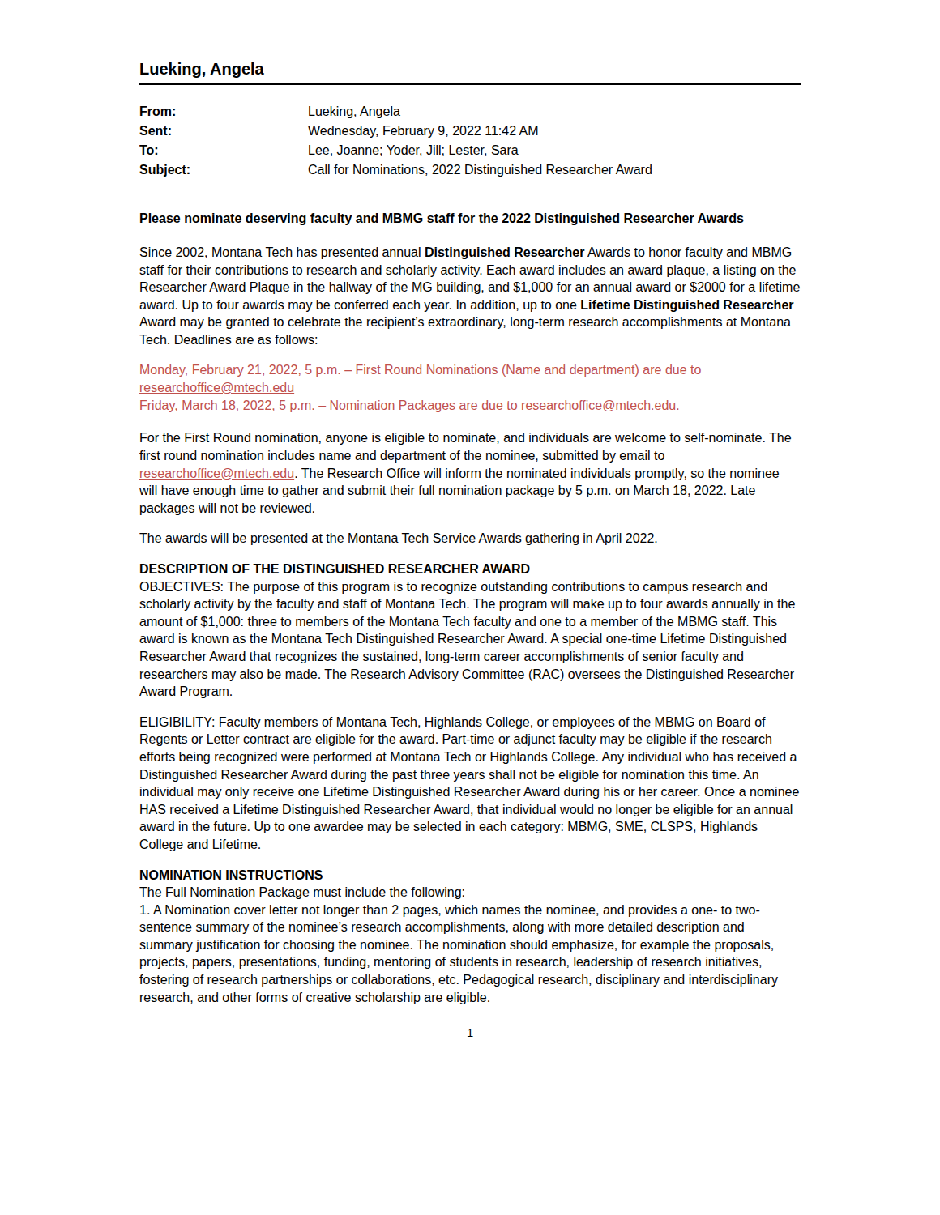Lueking, Angela
| From: | Lueking, Angela |
| Sent: | Wednesday, February 9, 2022 11:42 AM |
| To: | Lee, Joanne; Yoder, Jill; Lester, Sara |
| Subject: | Call for Nominations, 2022 Distinguished Researcher Award |
Please nominate deserving faculty and MBMG staff for the 2022 Distinguished Researcher Awards
Since 2002, Montana Tech has presented annual Distinguished Researcher Awards to honor faculty and MBMG staff for their contributions to research and scholarly activity. Each award includes an award plaque, a listing on the Researcher Award Plaque in the hallway of the MG building, and $1,000 for an annual award or $2000 for a lifetime award. Up to four awards may be conferred each year. In addition, up to one Lifetime Distinguished Researcher Award may be granted to celebrate the recipient’s extraordinary, long-term research accomplishments at Montana Tech. Deadlines are as follows:
Monday, February 21, 2022, 5 p.m. – First Round Nominations (Name and department) are due to researchoffice@mtech.edu
Friday, March 18, 2022, 5 p.m. – Nomination Packages are due to researchoffice@mtech.edu.
For the First Round nomination, anyone is eligible to nominate, and individuals are welcome to self-nominate. The first round nomination includes name and department of the nominee, submitted by email to researchoffice@mtech.edu. The Research Office will inform the nominated individuals promptly, so the nominee will have enough time to gather and submit their full nomination package by 5 p.m. on March 18, 2022. Late packages will not be reviewed.
The awards will be presented at the Montana Tech Service Awards gathering in April 2022.
DESCRIPTION OF THE DISTINGUISHED RESEARCHER AWARD
OBJECTIVES: The purpose of this program is to recognize outstanding contributions to campus research and scholarly activity by the faculty and staff of Montana Tech. The program will make up to four awards annually in the amount of $1,000: three to members of the Montana Tech faculty and one to a member of the MBMG staff. This award is known as the Montana Tech Distinguished Researcher Award. A special one-time Lifetime Distinguished Researcher Award that recognizes the sustained, long-term career accomplishments of senior faculty and researchers may also be made. The Research Advisory Committee (RAC) oversees the Distinguished Researcher Award Program.
ELIGIBILITY: Faculty members of Montana Tech, Highlands College, or employees of the MBMG on Board of Regents or Letter contract are eligible for the award. Part-time or adjunct faculty may be eligible if the research efforts being recognized were performed at Montana Tech or Highlands College. Any individual who has received a Distinguished Researcher Award during the past three years shall not be eligible for nomination this time. An individual may only receive one Lifetime Distinguished Researcher Award during his or her career. Once a nominee HAS received a Lifetime Distinguished Researcher Award, that individual would no longer be eligible for an annual award in the future. Up to one awardee may be selected in each category: MBMG, SME, CLSPS, Highlands College and Lifetime.
NOMINATION INSTRUCTIONS
The Full Nomination Package must include the following:
1. A Nomination cover letter not longer than 2 pages, which names the nominee, and provides a one- to two-sentence summary of the nominee’s research accomplishments, along with more detailed description and summary justification for choosing the nominee. The nomination should emphasize, for example the proposals, projects, papers, presentations, funding, mentoring of students in research, leadership of research initiatives, fostering of research partnerships or collaborations, etc. Pedagogical research, disciplinary and interdisciplinary research, and other forms of creative scholarship are eligible.
1